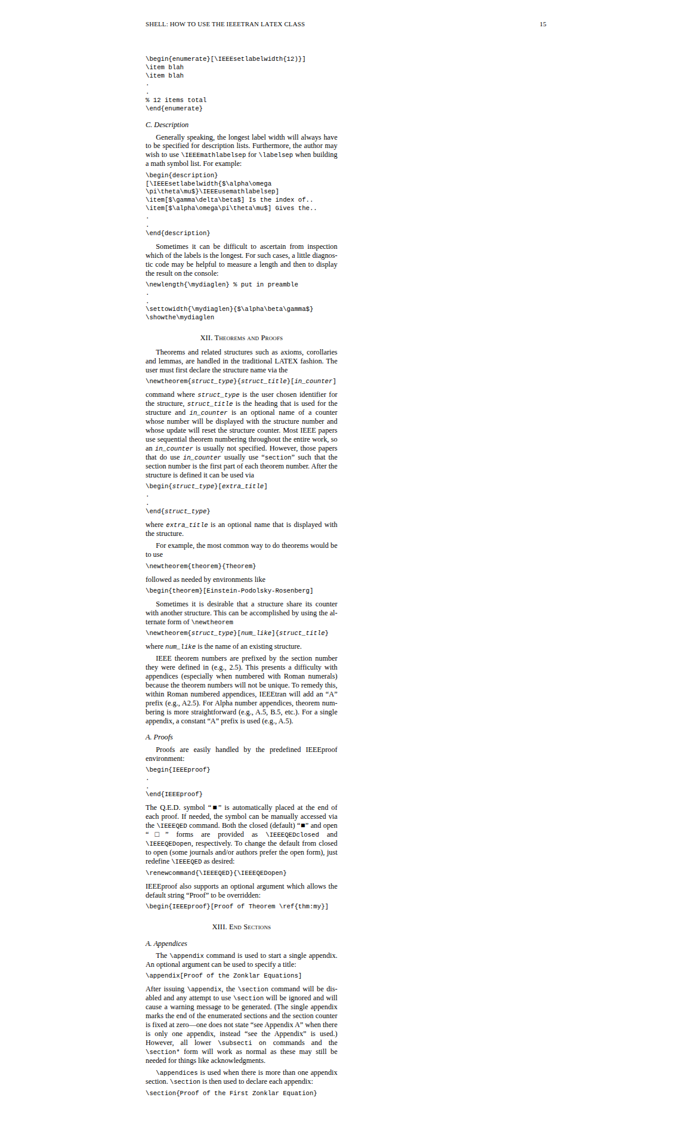SHELL: HOW TO USE THE IEEETRAN LATEX CLASS 15
\begin{enumerate}[\IEEEsetlabelwidth{12)}]
\item blah
\item blah
.
.
% 12 items total
\end{enumerate}
C. Description
Generally speaking, the longest label width will always have to be specified for description lists. Furthermore, the author may wish to use \IEEEmathlabelsep for \labelsep when building a math symbol list. For example:
\begin{description}[\IEEEsetlabelwidth{$\alpha\omega
\pi\theta\mu$}\IEEEusemathlabelsep]
\item[$\gamma\delta\beta$] Is the index of..
\item[$\alpha\omega\pi\theta\mu$] Gives the..
.
.
\end{description}
Sometimes it can be difficult to ascertain from inspection which of the labels is the longest. For such cases, a little diagnostic code may be helpful to measure a length and then to display the result on the console:
\newlength{\mydiaglen} % put in preamble
.
.
\settowidth{\mydiaglen}{$\alpha\beta\gamma$}
\showthe\mydiaglen
XII. Theorems and Proofs
Theorems and related structures such as axioms, corollaries and lemmas, are handled in the traditional LATEX fashion. The user must first declare the structure name via the
\newtheorem{struct_type}{struct_title}[in_counter]
command where struct_type is the user chosen identifier for the structure, struct_title is the heading that is used for the structure and in_counter is an optional name of a counter whose number will be displayed with the structure number and whose update will reset the structure counter. Most IEEE papers use sequential theorem numbering throughout the entire work, so an in_counter is usually not specified. However, those papers that do use in_counter usually use “section” such that the section number is the first part of each theorem number. After the structure is defined it can be used via
\begin{struct_type}[extra_title]
.
.
\end{struct_type}
where extra_title is an optional name that is displayed with the structure.
For example, the most common way to do theorems would be to use
\newtheorem{theorem}{Theorem}
followed as needed by environments like
\begin{theorem}[Einstein-Podolsky-Rosenberg]
Sometimes it is desirable that a structure share its counter with another structure. This can be accomplished by using the alternate form of \newtheorem
\newtheorem{struct_type}[num_like]{struct_title}
where num_like is the name of an existing structure.
IEEE theorem numbers are prefixed by the section number they were defined in (e.g., 2.5). This presents a difficulty with appendices (especially when numbered with Roman numerals) because the theorem numbers will not be unique. To remedy this, within Roman numbered appendices, IEEEtran will add an “A” prefix (e.g., A2.5). For Alpha number appendices, theorem numbering is more straightforward (e.g., A.5, B.5, etc.). For a single appendix, a constant “A” prefix is used (e.g., A.5).
A. Proofs
Proofs are easily handled by the predefined IEEEproof environment:
\begin{IEEEproof}
.
.
\end{IEEEproof}
The Q.E.D. symbol “■” is automatically placed at the end of each proof. If needed, the symbol can be manually accessed via the \IEEEQED command. Both the closed (default) “■” and open “□” forms are provided as \IEEEQEDclosed and \IEEEQEDopen, respectively. To change the default from closed to open (some journals and/or authors prefer the open form), just redefine \IEEEQED as desired:
\renewcommand{\IEEEQED}{\IEEEQEDopen}
IEEEproof also supports an optional argument which allows the default string “Proof” to be overridden:
\begin{IEEEproof}[Proof of Theorem \ref{thm:my}]
XIII. End Sections
A. Appendices
The \appendix command is used to start a single appendix. An optional argument can be used to specify a title:
\appendix[Proof of the Zonklar Equations]
After issuing \appendix, the \section command will be disabled and any attempt to use \section will be ignored and will cause a warning message to be generated. (The single appendix marks the end of the enumerated sections and the section counter is fixed at zero—one does not state “see Appendix A” when there is only one appendix, instead “see the Appendix” is used.) However, all lower \subsecti on commands and the \section* form will work as normal as these may still be needed for things like acknowledgments.
\appendices is used when there is more than one appendix section. \section is then used to declare each appendix:
\section{Proof of the First Zonklar Equation}